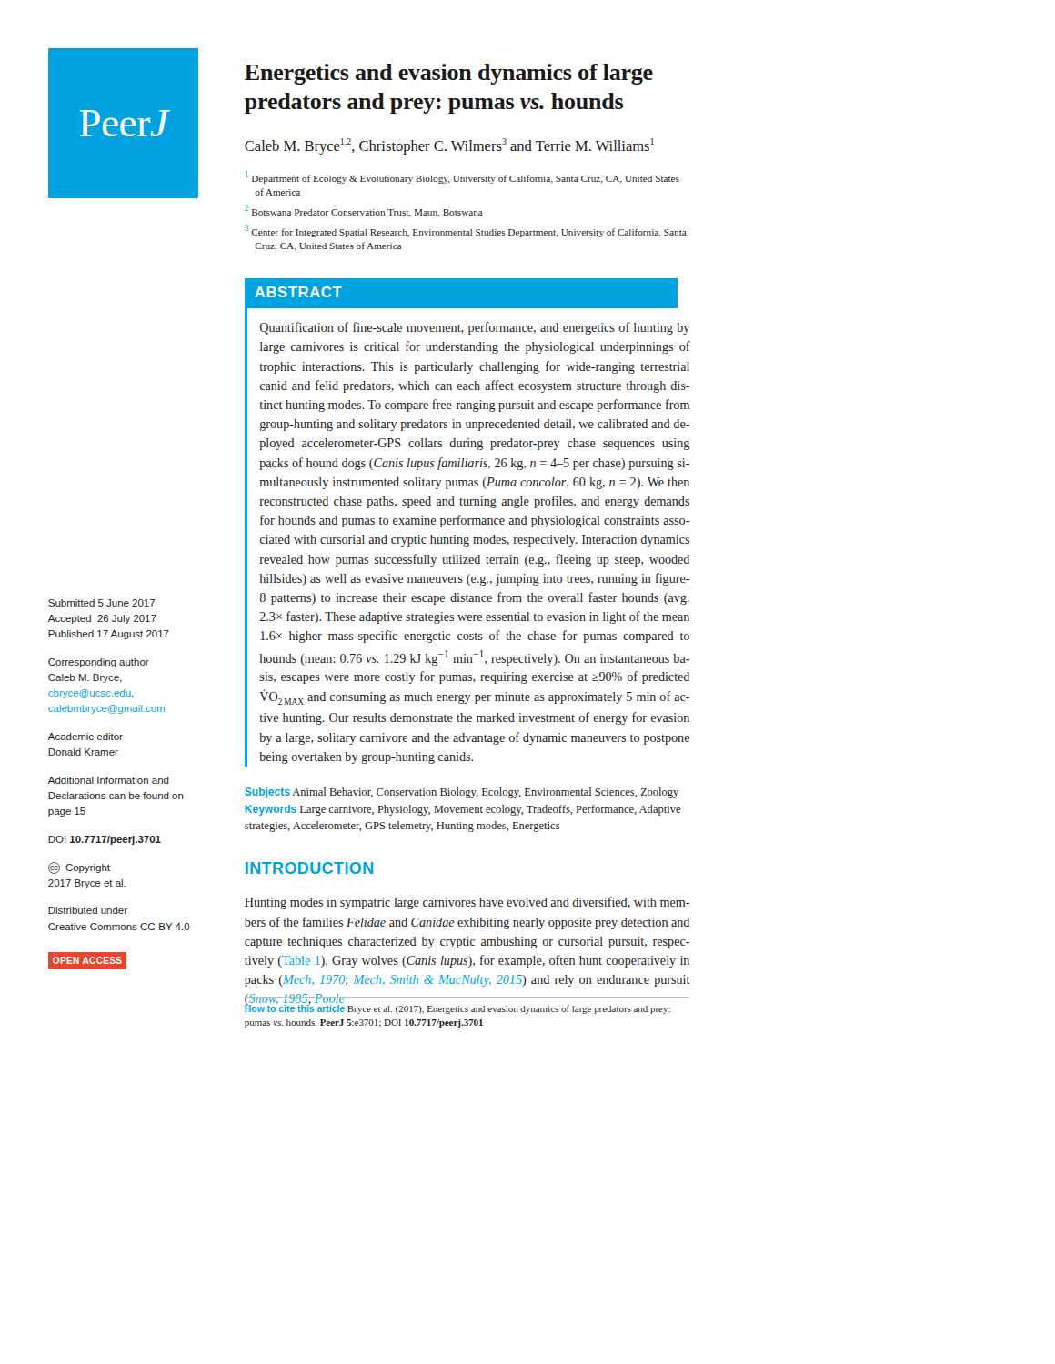PeerJ
Submitted 5 June 2017
Accepted 26 July 2017
Published 17 August 2017
Corresponding author
Caleb M. Bryce, cbryce@ucsc.edu,
calebmbryce@gmail.com
Academic editor
Donald Kramer
Additional Information and
Declarations can be found on
page 15
DOI 10.7717/peerj.3701
cc Copyright
2017 Bryce et al.
Distributed under
Creative Commons CC-BY 4.0
OPEN ACCESS
Energetics and evasion dynamics of large predators and prey: pumas vs. hounds
Caleb M. Bryce1,2, Christopher C. Wilmers3 and Terrie M. Williams1
1 Department of Ecology & Evolutionary Biology, University of California, Santa Cruz, CA, United States of America
2 Botswana Predator Conservation Trust, Maun, Botswana
3 Center for Integrated Spatial Research, Environmental Studies Department, University of California, Santa Cruz, CA, United States of America
ABSTRACT
Quantification of fine-scale movement, performance, and energetics of hunting by large carnivores is critical for understanding the physiological underpinnings of trophic interactions. This is particularly challenging for wide-ranging terrestrial canid and felid predators, which can each affect ecosystem structure through distinct hunting modes. To compare free-ranging pursuit and escape performance from group-hunting and solitary predators in unprecedented detail, we calibrated and deployed accelerometer-GPS collars during predator-prey chase sequences using packs of hound dogs (Canis lupus familiaris, 26 kg, n = 4–5 per chase) pursuing simultaneously instrumented solitary pumas (Puma concolor, 60 kg, n = 2). We then reconstructed chase paths, speed and turning angle profiles, and energy demands for hounds and pumas to examine performance and physiological constraints associated with cursorial and cryptic hunting modes, respectively. Interaction dynamics revealed how pumas successfully utilized terrain (e.g., fleeing up steep, wooded hillsides) as well as evasive maneuvers (e.g., jumping into trees, running in figure-8 patterns) to increase their escape distance from the overall faster hounds (avg. 2.3× faster). These adaptive strategies were essential to evasion in light of the mean 1.6× higher mass-specific energetic costs of the chase for pumas compared to hounds (mean: 0.76 vs. 1.29 kJ kg−1 min−1, respectively). On an instantaneous basis, escapes were more costly for pumas, requiring exercise at ≥90% of predicted V̇O2 MAX and consuming as much energy per minute as approximately 5 min of active hunting. Our results demonstrate the marked investment of energy for evasion by a large, solitary carnivore and the advantage of dynamic maneuvers to postpone being overtaken by group-hunting canids.
Subjects Animal Behavior, Conservation Biology, Ecology, Environmental Sciences, Zoology
Keywords Large carnivore, Physiology, Movement ecology, Tradeoffs, Performance, Adaptive strategies, Accelerometer, GPS telemetry, Hunting modes, Energetics
INTRODUCTION
Hunting modes in sympatric large carnivores have evolved and diversified, with members of the families Felidae and Canidae exhibiting nearly opposite prey detection and capture techniques characterized by cryptic ambushing or cursorial pursuit, respectively (Table 1). Gray wolves (Canis lupus), for example, often hunt cooperatively in packs (Mech, 1970; Mech, Smith & MacNulty, 2015) and rely on endurance pursuit (Snow, 1985; Poole
How to cite this article Bryce et al. (2017), Energetics and evasion dynamics of large predators and prey: pumas vs. hounds. PeerJ 5:e3701; DOI 10.7717/peerj.3701